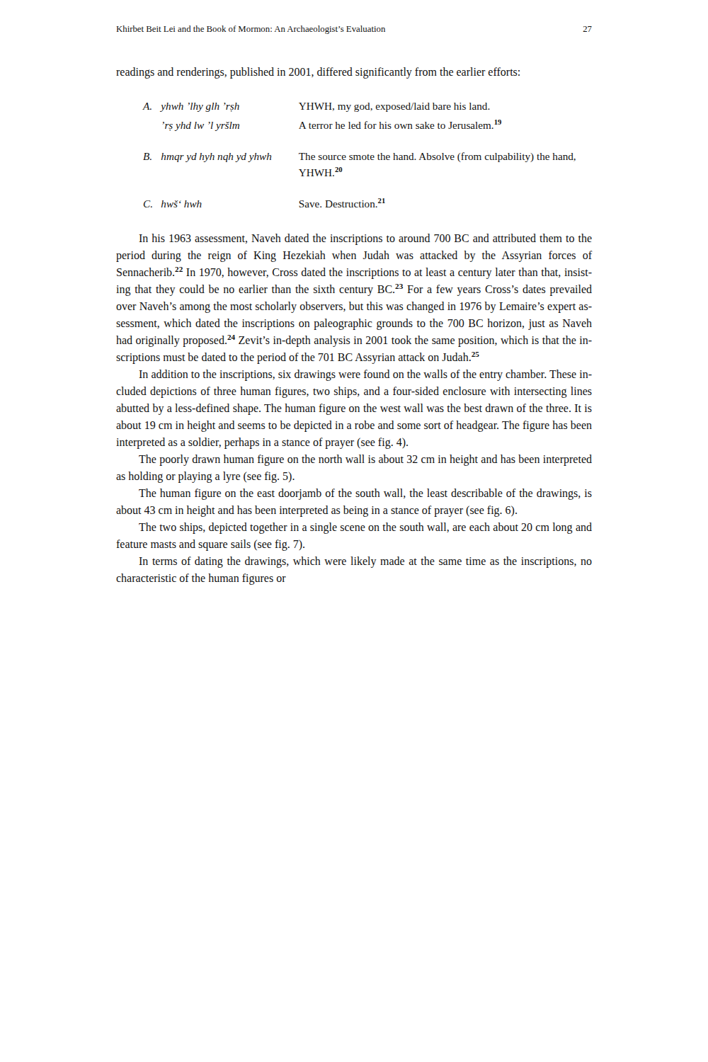Khirbet Beit Lei and the Book of Mormon: An Archaeologist’s Evaluation 27
readings and renderings, published in 2001, differed significantly from the earlier efforts:
| A. | yhwh ’lhy glh ’rṣh | YHWH, my god, exposed/laid bare his land. |
| | ’rṣ yhd lw ’l yršlm | A terror he led for his own sake to Jerusalem. 19 |
| B. | hmqr yd hyh nqh yd yhwh | The source smote the hand. Absolve (from culpability) the hand, YHWH. 20 |
| C. | hwš‘ hwh | Save. Destruction. 21 |
In his 1963 assessment, Naveh dated the inscriptions to around 700 BC and attributed them to the period during the reign of King Hezekiah when Judah was attacked by the Assyrian forces of Sennacherib.22 In 1970, however, Cross dated the inscriptions to at least a century later than that, insisting that they could be no earlier than the sixth century BC.23 For a few years Cross’s dates prevailed over Naveh’s among the most scholarly observers, but this was changed in 1976 by Lemaire’s expert assessment, which dated the inscriptions on paleographic grounds to the 700 BC horizon, just as Naveh had originally proposed.24 Zevit’s in-depth analysis in 2001 took the same position, which is that the inscriptions must be dated to the period of the 701 BC Assyrian attack on Judah.25
In addition to the inscriptions, six drawings were found on the walls of the entry chamber. These included depictions of three human figures, two ships, and a four-sided enclosure with intersecting lines abutted by a less-defined shape. The human figure on the west wall was the best drawn of the three. It is about 19 cm in height and seems to be depicted in a robe and some sort of headgear. The figure has been interpreted as a soldier, perhaps in a stance of prayer (see fig. 4).
The poorly drawn human figure on the north wall is about 32 cm in height and has been interpreted as holding or playing a lyre (see fig. 5).
The human figure on the east doorjamb of the south wall, the least describable of the drawings, is about 43 cm in height and has been interpreted as being in a stance of prayer (see fig. 6).
The two ships, depicted together in a single scene on the south wall, are each about 20 cm long and feature masts and square sails (see fig. 7).
In terms of dating the drawings, which were likely made at the same time as the inscriptions, no characteristic of the human figures or